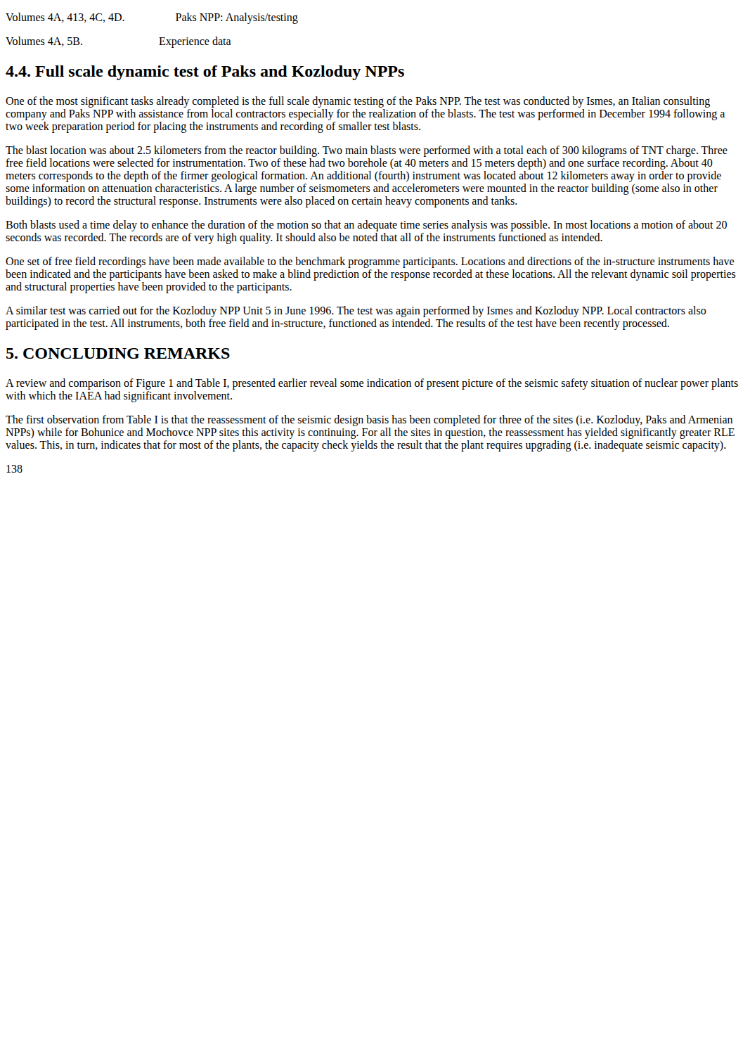Volumes 4A, 413, 4C, 4D. Paks NPP: Analysis/testing
Volumes 4A, 5B. Experience data
4.4. Full scale dynamic test of Paks and Kozloduy NPPs
One of the most significant tasks already completed is the full scale dynamic testing of the Paks NPP. The test was conducted by Ismes, an Italian consulting company and Paks NPP with assistance from local contractors especially for the realization of the blasts. The test was performed in December 1994 following a two week preparation period for placing the instruments and recording of smaller test blasts.
The blast location was about 2.5 kilometers from the reactor building. Two main blasts were performed with a total each of 300 kilograms of TNT charge. Three free field locations were selected for instrumentation. Two of these had two borehole (at 40 meters and 15 meters depth) and one surface recording. About 40 meters corresponds to the depth of the firmer geological formation. An additional (fourth) instrument was located about 12 kilometers away in order to provide some information on attenuation characteristics. A large number of seismometers and accelerometers were mounted in the reactor building (some also in other buildings) to record the structural response. Instruments were also placed on certain heavy components and tanks.
Both blasts used a time delay to enhance the duration of the motion so that an adequate time series analysis was possible. In most locations a motion of about 20 seconds was recorded. The records are of very high quality. It should also be noted that all of the instruments functioned as intended.
One set of free field recordings have been made available to the benchmark programme participants. Locations and directions of the in-structure instruments have been indicated and the participants have been asked to make a blind prediction of the response recorded at these locations. All the relevant dynamic soil properties and structural properties have been provided to the participants.
A similar test was carried out for the Kozloduy NPP Unit 5 in June 1996. The test was again performed by Ismes and Kozloduy NPP. Local contractors also participated in the test. All instruments, both free field and in-structure, functioned as intended. The results of the test have been recently processed.
5. CONCLUDING REMARKS
A review and comparison of Figure 1 and Table I, presented earlier reveal some indication of present picture of the seismic safety situation of nuclear power plants with which the IAEA had significant involvement.
The first observation from Table I is that the reassessment of the seismic design basis has been completed for three of the sites (i.e. Kozloduy, Paks and Armenian NPPs) while for Bohunice and Mochovce NPP sites this activity is continuing. For all the sites in question, the reassessment has yielded significantly greater RLE values. This, in turn, indicates that for most of the plants, the capacity check yields the result that the plant requires upgrading (i.e. inadequate seismic capacity).
138